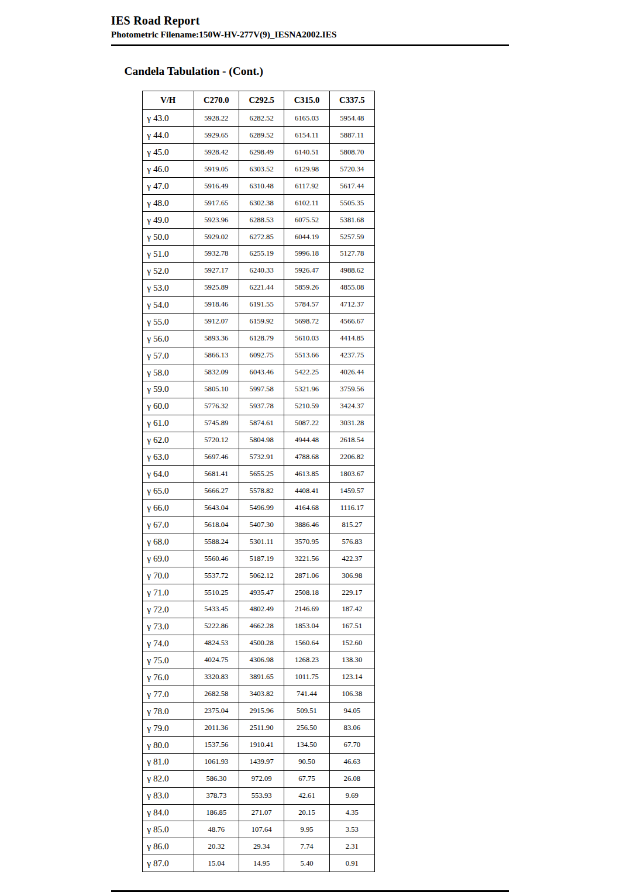IES Road Report
Photometric Filename:150W-HV-277V(9)_IESNA2002.IES
Candela Tabulation - (Cont.)
| V/H | C270.0 | C292.5 | C315.0 | C337.5 |
| --- | --- | --- | --- | --- |
| γ 43.0 | 5928.22 | 6282.52 | 6165.03 | 5954.48 |
| γ 44.0 | 5929.65 | 6289.52 | 6154.11 | 5887.11 |
| γ 45.0 | 5928.42 | 6298.49 | 6140.51 | 5808.70 |
| γ 46.0 | 5919.05 | 6303.52 | 6129.98 | 5720.34 |
| γ 47.0 | 5916.49 | 6310.48 | 6117.92 | 5617.44 |
| γ 48.0 | 5917.65 | 6302.38 | 6102.11 | 5505.35 |
| γ 49.0 | 5923.96 | 6288.53 | 6075.52 | 5381.68 |
| γ 50.0 | 5929.02 | 6272.85 | 6044.19 | 5257.59 |
| γ 51.0 | 5932.78 | 6255.19 | 5996.18 | 5127.78 |
| γ 52.0 | 5927.17 | 6240.33 | 5926.47 | 4988.62 |
| γ 53.0 | 5925.89 | 6221.44 | 5859.26 | 4855.08 |
| γ 54.0 | 5918.46 | 6191.55 | 5784.57 | 4712.37 |
| γ 55.0 | 5912.07 | 6159.92 | 5698.72 | 4566.67 |
| γ 56.0 | 5893.36 | 6128.79 | 5610.03 | 4414.85 |
| γ 57.0 | 5866.13 | 6092.75 | 5513.66 | 4237.75 |
| γ 58.0 | 5832.09 | 6043.46 | 5422.25 | 4026.44 |
| γ 59.0 | 5805.10 | 5997.58 | 5321.96 | 3759.56 |
| γ 60.0 | 5776.32 | 5937.78 | 5210.59 | 3424.37 |
| γ 61.0 | 5745.89 | 5874.61 | 5087.22 | 3031.28 |
| γ 62.0 | 5720.12 | 5804.98 | 4944.48 | 2618.54 |
| γ 63.0 | 5697.46 | 5732.91 | 4788.68 | 2206.82 |
| γ 64.0 | 5681.41 | 5655.25 | 4613.85 | 1803.67 |
| γ 65.0 | 5666.27 | 5578.82 | 4408.41 | 1459.57 |
| γ 66.0 | 5643.04 | 5496.99 | 4164.68 | 1116.17 |
| γ 67.0 | 5618.04 | 5407.30 | 3886.46 | 815.27 |
| γ 68.0 | 5588.24 | 5301.11 | 3570.95 | 576.83 |
| γ 69.0 | 5560.46 | 5187.19 | 3221.56 | 422.37 |
| γ 70.0 | 5537.72 | 5062.12 | 2871.06 | 306.98 |
| γ 71.0 | 5510.25 | 4935.47 | 2508.18 | 229.17 |
| γ 72.0 | 5433.45 | 4802.49 | 2146.69 | 187.42 |
| γ 73.0 | 5222.86 | 4662.28 | 1853.04 | 167.51 |
| γ 74.0 | 4824.53 | 4500.28 | 1560.64 | 152.60 |
| γ 75.0 | 4024.75 | 4306.98 | 1268.23 | 138.30 |
| γ 76.0 | 3320.83 | 3891.65 | 1011.75 | 123.14 |
| γ 77.0 | 2682.58 | 3403.82 | 741.44 | 106.38 |
| γ 78.0 | 2375.04 | 2915.96 | 509.51 | 94.05 |
| γ 79.0 | 2011.36 | 2511.90 | 256.50 | 83.06 |
| γ 80.0 | 1537.56 | 1910.41 | 134.50 | 67.70 |
| γ 81.0 | 1061.93 | 1439.97 | 90.50 | 46.63 |
| γ 82.0 | 586.30 | 972.09 | 67.75 | 26.08 |
| γ 83.0 | 378.73 | 553.93 | 42.61 | 9.69 |
| γ 84.0 | 186.85 | 271.07 | 20.15 | 4.35 |
| γ 85.0 | 48.76 | 107.64 | 9.95 | 3.53 |
| γ 86.0 | 20.32 | 29.34 | 7.74 | 2.31 |
| γ 87.0 | 15.04 | 14.95 | 5.40 | 0.91 |